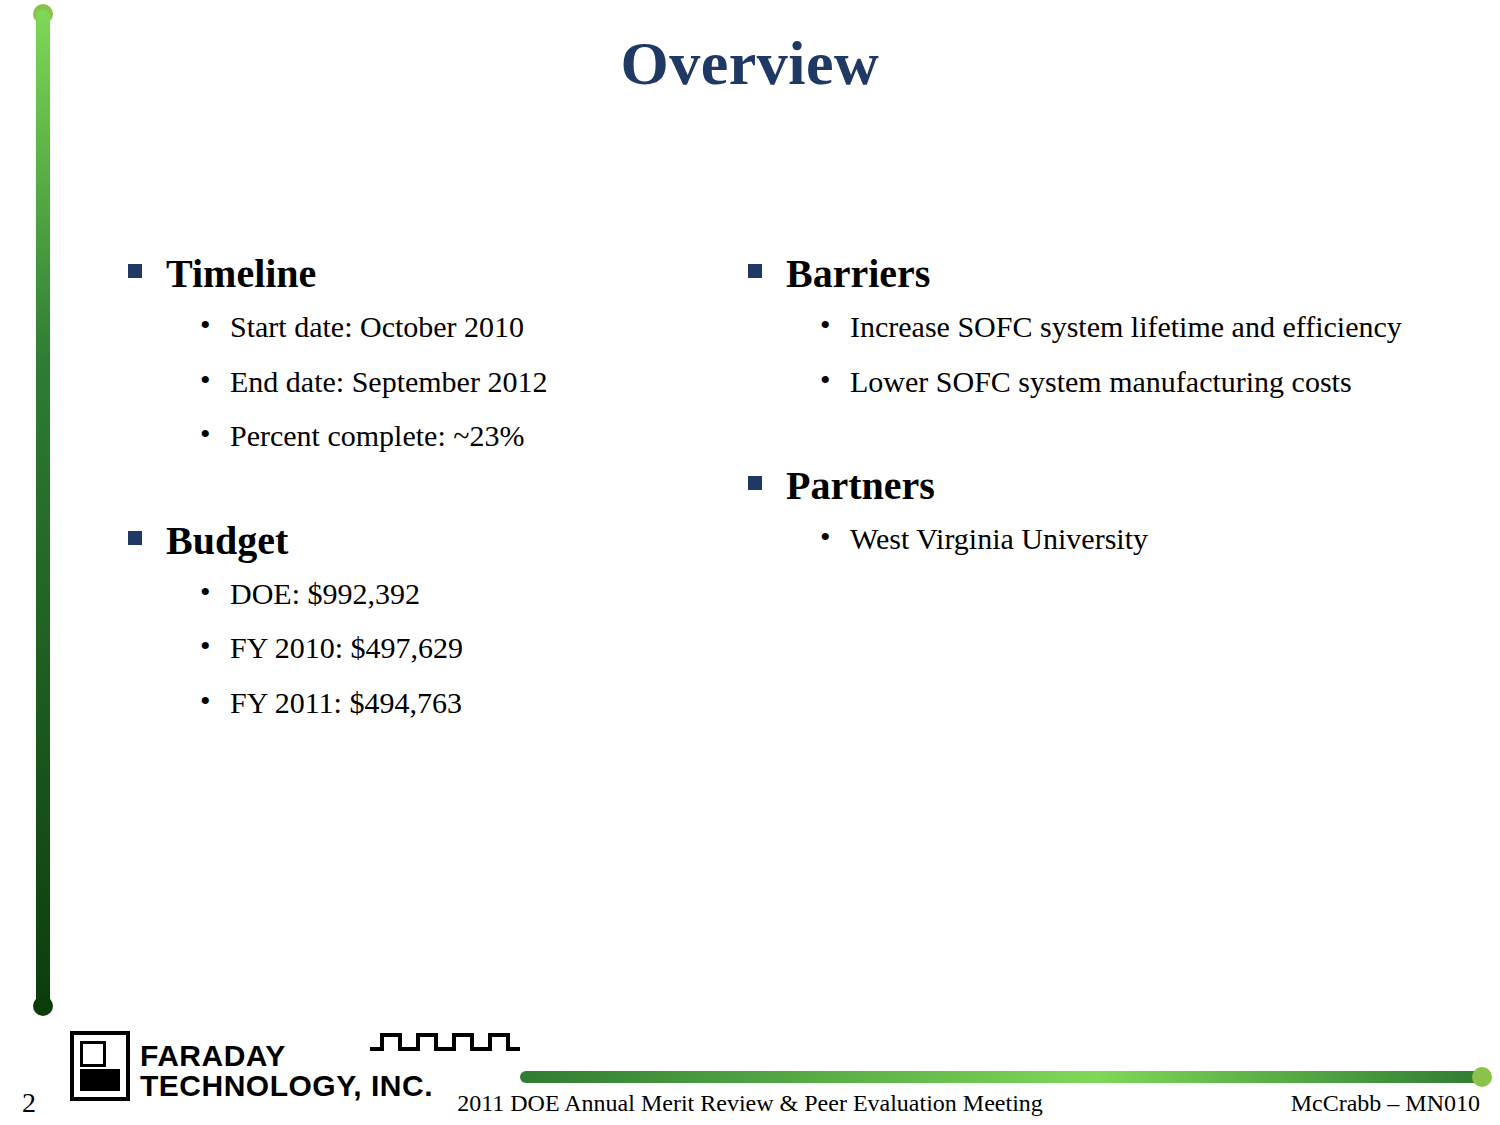Overview
Timeline
Start date: October 2010
End date: September 2012
Percent complete: ~23%
Budget
DOE: $992,392
FY 2010: $497,629
FY 2011: $494,763
Barriers
Increase SOFC system lifetime and efficiency
Lower SOFC system manufacturing costs
Partners
West Virginia University
FARADAY
TECHNOLOGY, INC.
2
2011 DOE Annual Merit Review & Peer Evaluation Meeting
McCrabb – MN010